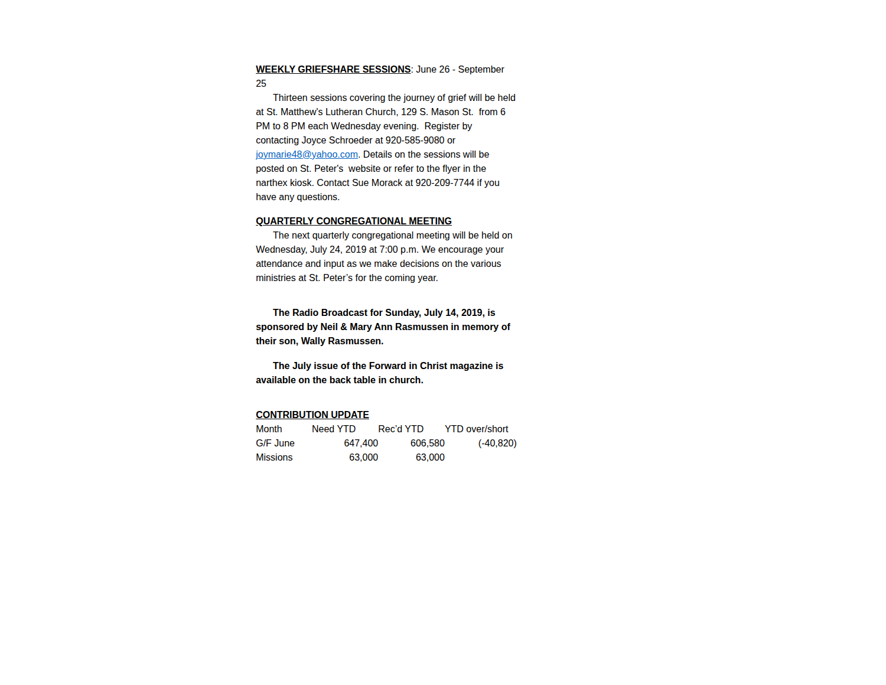WEEKLY GRIEFSHARE SESSIONS
: June 26 - September 25
Thirteen sessions covering the journey of grief will be held at St. Matthew's Lutheran Church, 129 S. Mason St. from 6 PM to 8 PM each Wednesday evening. Register by contacting Joyce Schroeder at 920-585-9080 or joymarie48@yahoo.com. Details on the sessions will be posted on St. Peter's website or refer to the flyer in the narthex kiosk. Contact Sue Morack at 920-209-7744 if you have any questions.
QUARTERLY CONGREGATIONAL MEETING
The next quarterly congregational meeting will be held on Wednesday, July 24, 2019 at 7:00 p.m. We encourage your attendance and input as we make decisions on the various ministries at St. Peter’s for the coming year.
The Radio Broadcast for Sunday, July 14, 2019, is sponsored by Neil & Mary Ann Rasmussen in memory of their son, Wally Rasmussen.
The July issue of the Forward in Christ magazine is available on the back table in church.
CONTRIBUTION UPDATE
| Month | Need YTD | Rec’d YTD | YTD over/short |
| G/F June | 647,400 | 606,580 | (-40,820) |
| Missions | 63,000 | 63,000 | |